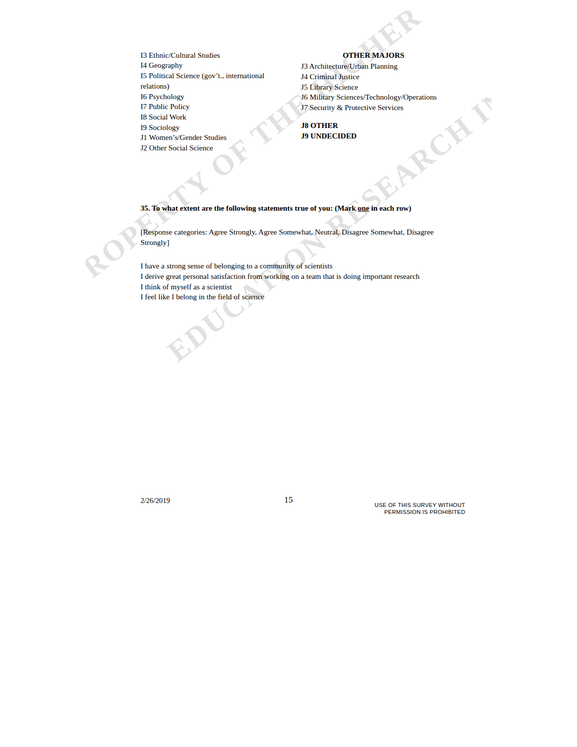PROPERTY OF THE HIGHER
EDUCATION RESEARCH INSTITUTE
I3 Ethnic/Cultural Studies
I4 Geography
I5 Political Science (gov’t., international
relations)
I6 Psychology
I7 Public Policy
I8 Social Work
I9 Sociology
J1 Women’s/Gender Studies
J2 Other Social Science
OTHER MAJORS
J3 Architecture/Urban Planning
J4 Criminal Justice
J5 Library Science
J6 Military Sciences/Technology/Operations
J7 Security & Protective Services
J8 OTHER
J9 UNDECIDED
35. To what extent are the following statements true of you: (Mark one in each row)
[Response categories: Agree Strongly, Agree Somewhat, Neutral, Disagree Somewhat, Disagree
Strongly]
I have a strong sense of belonging to a community of scientists
I derive great personal satisfaction from working on a team that is doing important research
I think of myself as a scientist
I feel like I belong in the field of science
2/26/2019
15
USE OF THIS SURVEY WITHOUT
PERMISSION IS PROHIBITED